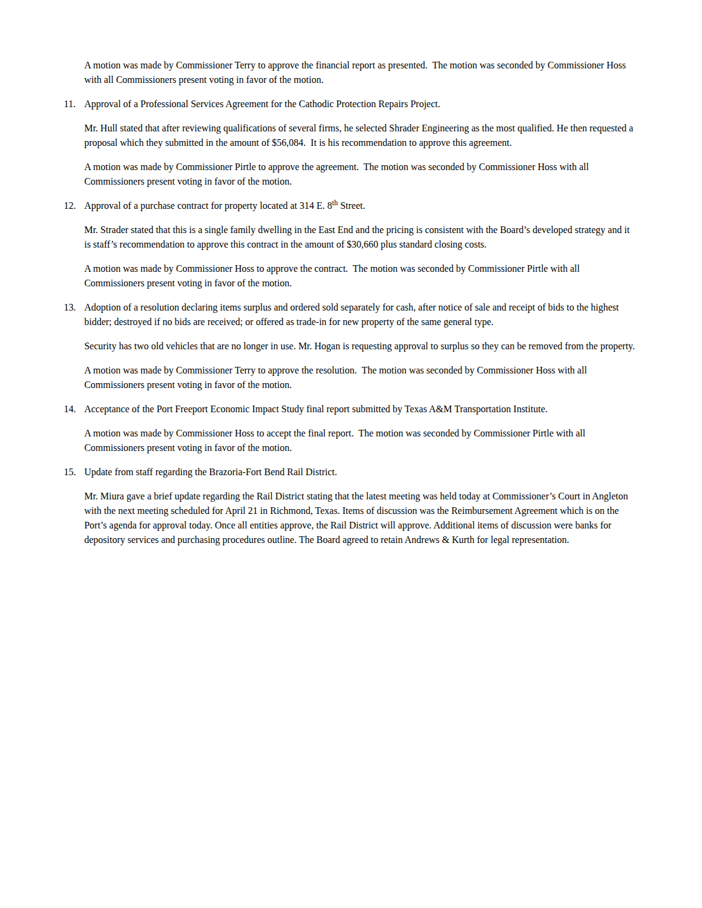A motion was made by Commissioner Terry to approve the financial report as presented. The motion was seconded by Commissioner Hoss with all Commissioners present voting in favor of the motion.
Approval of a Professional Services Agreement for the Cathodic Protection Repairs Project.
Mr. Hull stated that after reviewing qualifications of several firms, he selected Shrader Engineering as the most qualified. He then requested a proposal which they submitted in the amount of $56,084. It is his recommendation to approve this agreement.
A motion was made by Commissioner Pirtle to approve the agreement. The motion was seconded by Commissioner Hoss with all Commissioners present voting in favor of the motion.
Approval of a purchase contract for property located at 314 E. 8th Street.
Mr. Strader stated that this is a single family dwelling in the East End and the pricing is consistent with the Board’s developed strategy and it is staff’s recommendation to approve this contract in the amount of $30,660 plus standard closing costs.
A motion was made by Commissioner Hoss to approve the contract. The motion was seconded by Commissioner Pirtle with all Commissioners present voting in favor of the motion.
Adoption of a resolution declaring items surplus and ordered sold separately for cash, after notice of sale and receipt of bids to the highest bidder; destroyed if no bids are received; or offered as trade-in for new property of the same general type.
Security has two old vehicles that are no longer in use. Mr. Hogan is requesting approval to surplus so they can be removed from the property.
A motion was made by Commissioner Terry to approve the resolution. The motion was seconded by Commissioner Hoss with all Commissioners present voting in favor of the motion.
Acceptance of the Port Freeport Economic Impact Study final report submitted by Texas A&M Transportation Institute.
A motion was made by Commissioner Hoss to accept the final report. The motion was seconded by Commissioner Pirtle with all Commissioners present voting in favor of the motion.
Update from staff regarding the Brazoria-Fort Bend Rail District.
Mr. Miura gave a brief update regarding the Rail District stating that the latest meeting was held today at Commissioner’s Court in Angleton with the next meeting scheduled for April 21 in Richmond, Texas. Items of discussion was the Reimbursement Agreement which is on the Port’s agenda for approval today. Once all entities approve, the Rail District will approve. Additional items of discussion were banks for depository services and purchasing procedures outline. The Board agreed to retain Andrews & Kurth for legal representation.